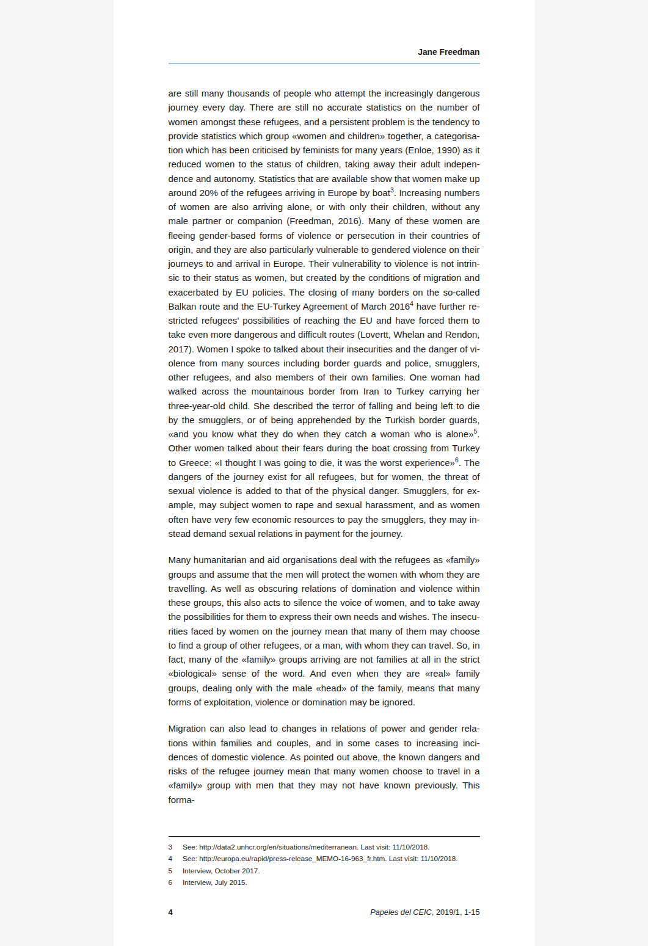Jane Freedman
are still many thousands of people who attempt the increasingly dangerous journey every day. There are still no accurate statistics on the number of women amongst these refugees, and a persistent problem is the tendency to provide statistics which group «women and children» together, a categorisation which has been criticised by feminists for many years (Enloe, 1990) as it reduced women to the status of children, taking away their adult independence and autonomy. Statistics that are available show that women make up around 20% of the refugees arriving in Europe by boat3. Increasing numbers of women are also arriving alone, or with only their children, without any male partner or companion (Freedman, 2016). Many of these women are fleeing gender-based forms of violence or persecution in their countries of origin, and they are also particularly vulnerable to gendered violence on their journeys to and arrival in Europe. Their vulnerability to violence is not intrinsic to their status as women, but created by the conditions of migration and exacerbated by EU policies. The closing of many borders on the so-called Balkan route and the EU-Turkey Agreement of March 20164 have further restricted refugees’ possibilities of reaching the EU and have forced them to take even more dangerous and difficult routes (Lovertt, Whelan and Rendon, 2017). Women I spoke to talked about their insecurities and the danger of violence from many sources including border guards and police, smugglers, other refugees, and also members of their own families. One woman had walked across the mountainous border from Iran to Turkey carrying her three-year-old child. She described the terror of falling and being left to die by the smugglers, or of being apprehended by the Turkish border guards, «and you know what they do when they catch a woman who is alone»5. Other women talked about their fears during the boat crossing from Turkey to Greece: «I thought I was going to die, it was the worst experience»6. The dangers of the journey exist for all refugees, but for women, the threat of sexual violence is added to that of the physical danger. Smugglers, for example, may subject women to rape and sexual harassment, and as women often have very few economic resources to pay the smugglers, they may instead demand sexual relations in payment for the journey.
Many humanitarian and aid organisations deal with the refugees as «family» groups and assume that the men will protect the women with whom they are travelling. As well as obscuring relations of domination and violence within these groups, this also acts to silence the voice of women, and to take away the possibilities for them to express their own needs and wishes. The insecurities faced by women on the journey mean that many of them may choose to find a group of other refugees, or a man, with whom they can travel. So, in fact, many of the «family» groups arriving are not families at all in the strict «biological» sense of the word. And even when they are «real» family groups, dealing only with the male «head» of the family, means that many forms of exploitation, violence or domination may be ignored.
Migration can also lead to changes in relations of power and gender relations within families and couples, and in some cases to increasing incidences of domestic violence. As pointed out above, the known dangers and risks of the refugee journey mean that many women choose to travel in a «family» group with men that they may not have known previously. This forma-
3 See: http://data2.unhcr.org/en/situations/mediterranean. Last visit: 11/10/2018.
4 See: http://europa.eu/rapid/press-release_MEMO-16-963_fr.htm. Last visit: 11/10/2018.
5 Interview, October 2017.
6 Interview, July 2015.
4 Papeles del CEIC, 2019/1, 1-15